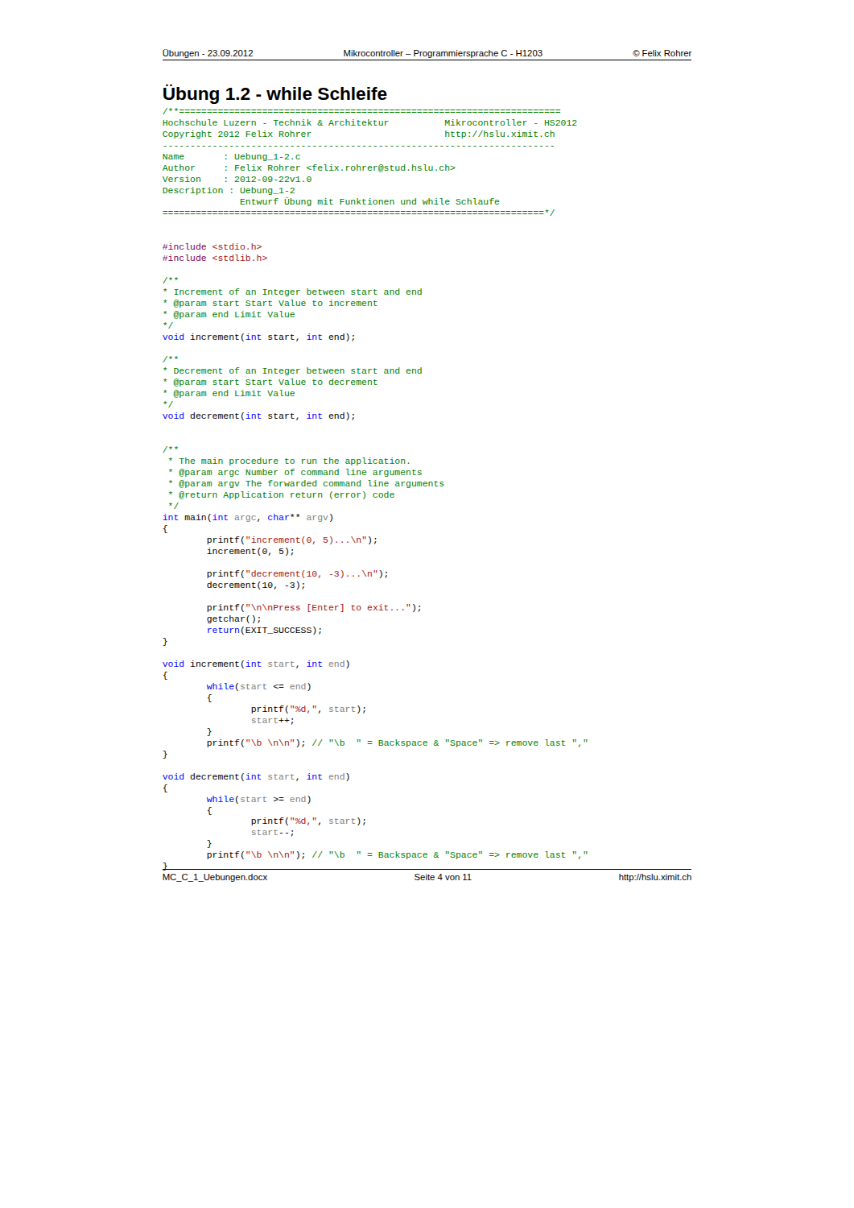Übungen - 23.09.2012
Mikrocontroller – Programmiersprache C - H1203
© Felix Rohrer
Übung 1.2 - while Schleife
/**=====================================================================
Hochschule Luzern - Technik & Architektur          Mikrocontroller - HS2012
Copyright 2012 Felix Rohrer                        http://hslu.ximit.ch
-----------------------------------------------------------------------
Name       : Uebung_1-2.c
Author     : Felix Rohrer <felix.rohrer@stud.hslu.ch>
Version    : 2012-09-22v1.0
Description : Uebung_1-2
              Entwurf Übung mit Funktionen und while Schlaufe
=====================================================================*/


#include <stdio.h>
#include <stdlib.h>

/**
* Increment of an Integer between start and end
* @param start Start Value to increment
* @param end Limit Value
*/
void increment(int start, int end);

/**
* Decrement of an Integer between start and end
* @param start Start Value to decrement
* @param end Limit Value
*/
void decrement(int start, int end);


/**
 * The main procedure to run the application.
 * @param argc Number of command line arguments
 * @param argv The forwarded command line arguments
 * @return Application return (error) code
 */
int main(int argc, char** argv)
{
        printf("increment(0, 5)...\n");
        increment(0, 5);

        printf("decrement(10, -3)...\n");
        decrement(10, -3);

        printf("\n\nPress [Enter] to exit...");
        getchar();
        return(EXIT_SUCCESS);
}

void increment(int start, int end)
{
        while(start <= end)
        {
                printf("%d,", start);
                start++;
        }
        printf("\b \n\n"); // "\b  " = Backspace & "Space" => remove last ","
}

void decrement(int start, int end)
{
        while(start >= end)
        {
                printf("%d,", start);
                start--;
        }
        printf("\b \n\n"); // "\b  " = Backspace & "Space" => remove last ","
}
MC_C_1_Uebungen.docx
Seite 4 von 11
http://hslu.ximit.ch